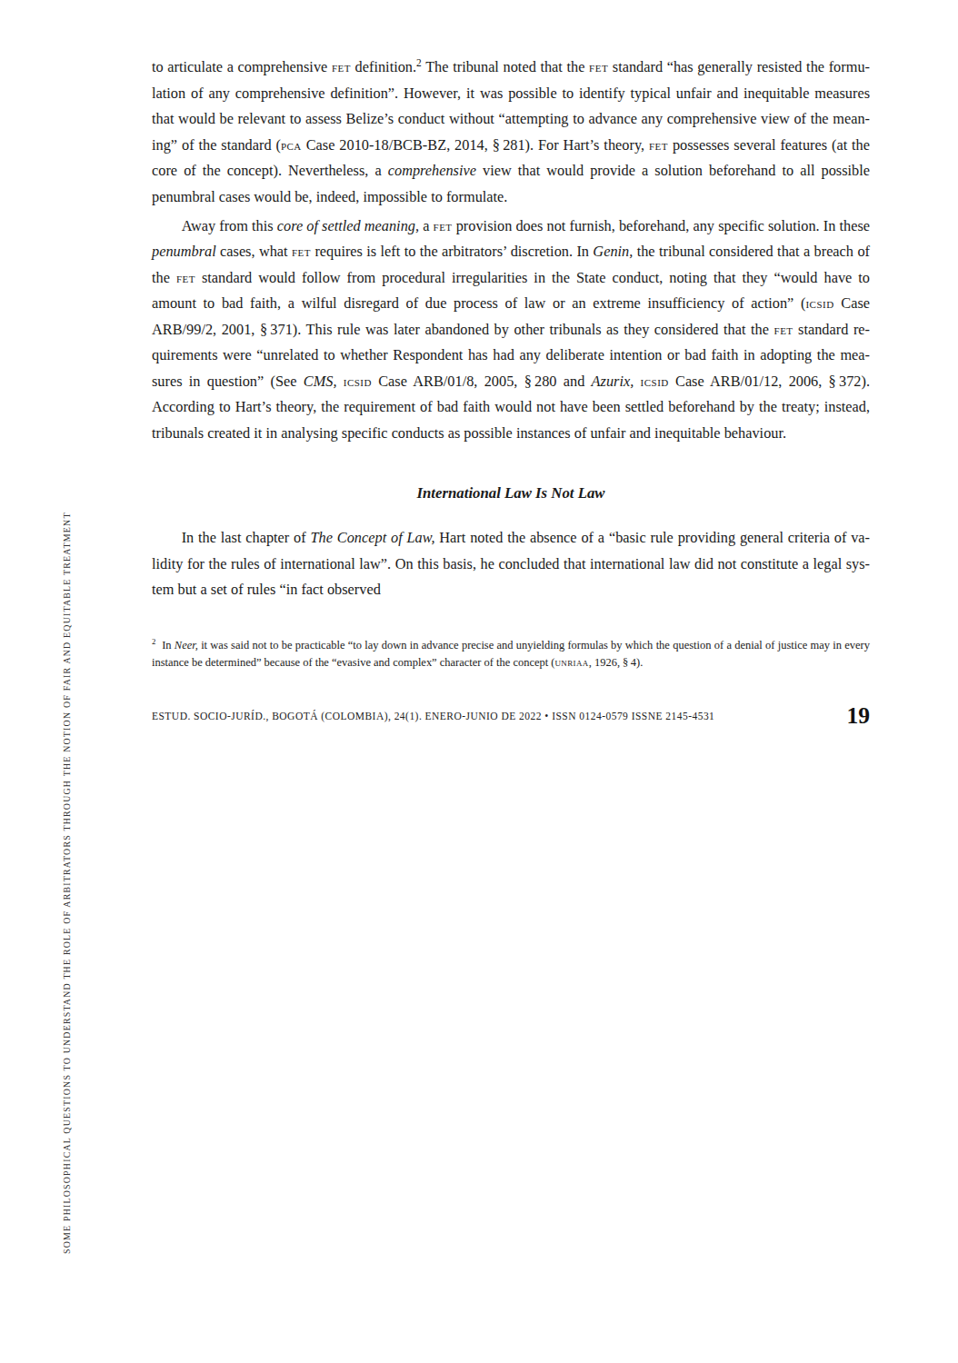Some philosophical questions to understand the role of arbitrators through the notion of fair and equitable treatment
to articulate a comprehensive fet definition.2 The tribunal noted that the fet standard “has generally resisted the formulation of any comprehensive definition”. However, it was possible to identify typical unfair and inequitable measures that would be relevant to assess Belize’s conduct without “attempting to advance any comprehensive view of the meaning” of the standard (pca Case 2010-18/BCB-BZ, 2014, § 281). For Hart’s theory, fet possesses several features (at the core of the concept). Nevertheless, a comprehensive view that would provide a solution beforehand to all possible penumbral cases would be, indeed, impossible to formulate.
Away from this core of settled meaning, a fet provision does not furnish, beforehand, any specific solution. In these penumbral cases, what fet requires is left to the arbitrators’ discretion. In Genin, the tribunal considered that a breach of the fet standard would follow from procedural irregularities in the State conduct, noting that they “would have to amount to bad faith, a wilful disregard of due process of law or an extreme insufficiency of action” (icsid Case ARB/99/2, 2001, § 371). This rule was later abandoned by other tribunals as they considered that the fet standard requirements were “unrelated to whether Respondent has had any deliberate intention or bad faith in adopting the measures in question” (See CMS, icsid Case ARB/01/8, 2005, § 280 and Azurix, icsid Case ARB/01/12, 2006, § 372). According to Hart’s theory, the requirement of bad faith would not have been settled beforehand by the treaty; instead, tribunals created it in analysing specific conducts as possible instances of unfair and inequitable behaviour.
International Law Is Not Law
In the last chapter of The Concept of Law, Hart noted the absence of a “basic rule providing general criteria of validity for the rules of international law”. On this basis, he concluded that international law did not constitute a legal system but a set of rules “in fact observed
2 In Neer, it was said not to be practicable “to lay down in advance precise and unyielding formulas by which the question of a denial of justice may in every instance be determined” because of the “evasive and complex” character of the concept (unriaa, 1926, § 4).
estud. socio-juríd., bogotá (colombia), 24(1). enero-junio de 2022 • issn 0124-0579 issne 2145-4531 19